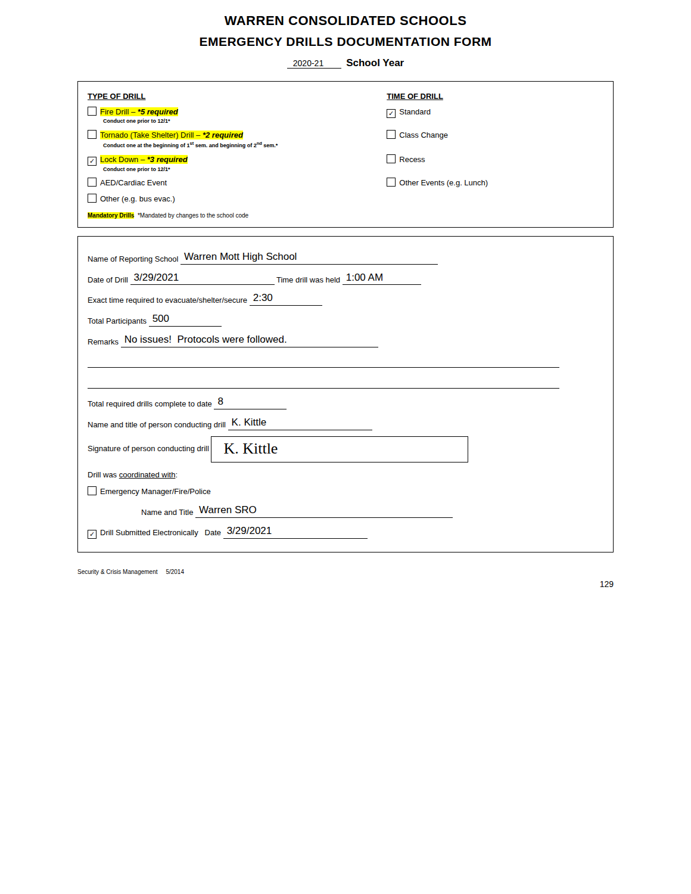WARREN CONSOLIDATED SCHOOLS
EMERGENCY DRILLS DOCUMENTATION FORM
2020-21 School Year
| TYPE OF DRILL | TIME OF DRILL |
| Fire Drill – *5 required Conduct one prior to 12/1* | Standard |
| Tornado (Take Shelter) Drill – *2 required Conduct one at the beginning of 1 st sem. and beginning of 2 nd sem.* | Class Change |
| Lock Down – *3 required Conduct one prior to 12/1* | Recess |
| AED/Cardiac Event | Other Events (e.g. Lunch) |
| Other (e.g. bus evac.) | |
Mandatory Drills *Mandated by changes to the school code
Name of Reporting School Warren Mott High School
Date of Drill 3/29/2021 Time drill was held 1:00 AM
Exact time required to evacuate/shelter/secure 2:30
Total Participants 500
Remarks No issues! Protocols were followed.
Total required drills complete to date 8
Name and title of person conducting drill K. Kittle
Signature of person conducting drill K. Kittle
Drill was coordinated with:
Emergency Manager/Fire/Police
Name and Title Warren SRO
Drill Submitted Electronically Date 3/29/2021
Security & Crisis Management 5/2014
129